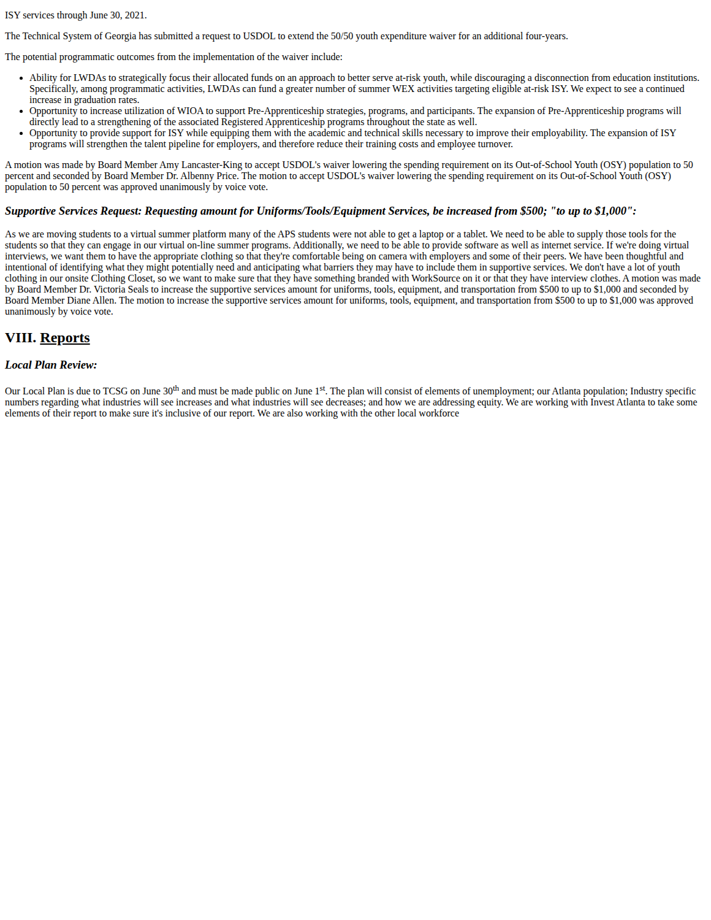ISY services through June 30, 2021.
The Technical System of Georgia has submitted a request to USDOL to extend the 50/50 youth expenditure waiver for an additional four-years.
The potential programmatic outcomes from the implementation of the waiver include:
Ability for LWDAs to strategically focus their allocated funds on an approach to better serve at-risk youth, while discouraging a disconnection from education institutions. Specifically, among programmatic activities, LWDAs can fund a greater number of summer WEX activities targeting eligible at-risk ISY. We expect to see a continued increase in graduation rates.
Opportunity to increase utilization of WIOA to support Pre-Apprenticeship strategies, programs, and participants. The expansion of Pre-Apprenticeship programs will directly lead to a strengthening of the associated Registered Apprenticeship programs throughout the state as well.
Opportunity to provide support for ISY while equipping them with the academic and technical skills necessary to improve their employability. The expansion of ISY programs will strengthen the talent pipeline for employers, and therefore reduce their training costs and employee turnover.
A motion was made by Board Member Amy Lancaster-King to accept USDOL's waiver lowering the spending requirement on its Out-of-School Youth (OSY) population to 50 percent and seconded by Board Member Dr. Albenny Price. The motion to accept USDOL's waiver lowering the spending requirement on its Out-of-School Youth (OSY) population to 50 percent was approved unanimously by voice vote.
Supportive Services Request: Requesting amount for Uniforms/Tools/Equipment Services, be increased from $500; "to up to $1,000":
As we are moving students to a virtual summer platform many of the APS students were not able to get a laptop or a tablet. We need to be able to supply those tools for the students so that they can engage in our virtual on-line summer programs. Additionally, we need to be able to provide software as well as internet service. If we're doing virtual interviews, we want them to have the appropriate clothing so that they're comfortable being on camera with employers and some of their peers. We have been thoughtful and intentional of identifying what they might potentially need and anticipating what barriers they may have to include them in supportive services. We don't have a lot of youth clothing in our onsite Clothing Closet, so we want to make sure that they have something branded with WorkSource on it or that they have interview clothes. A motion was made by Board Member Dr. Victoria Seals to increase the supportive services amount for uniforms, tools, equipment, and transportation from $500 to up to $1,000 and seconded by Board Member Diane Allen. The motion to increase the supportive services amount for uniforms, tools, equipment, and transportation from $500 to up to $1,000 was approved unanimously by voice vote.
VIII. Reports
Local Plan Review:
Our Local Plan is due to TCSG on June 30th and must be made public on June 1st. The plan will consist of elements of unemployment; our Atlanta population; Industry specific numbers regarding what industries will see increases and what industries will see decreases; and how we are addressing equity. We are working with Invest Atlanta to take some elements of their report to make sure it's inclusive of our report. We are also working with the other local workforce